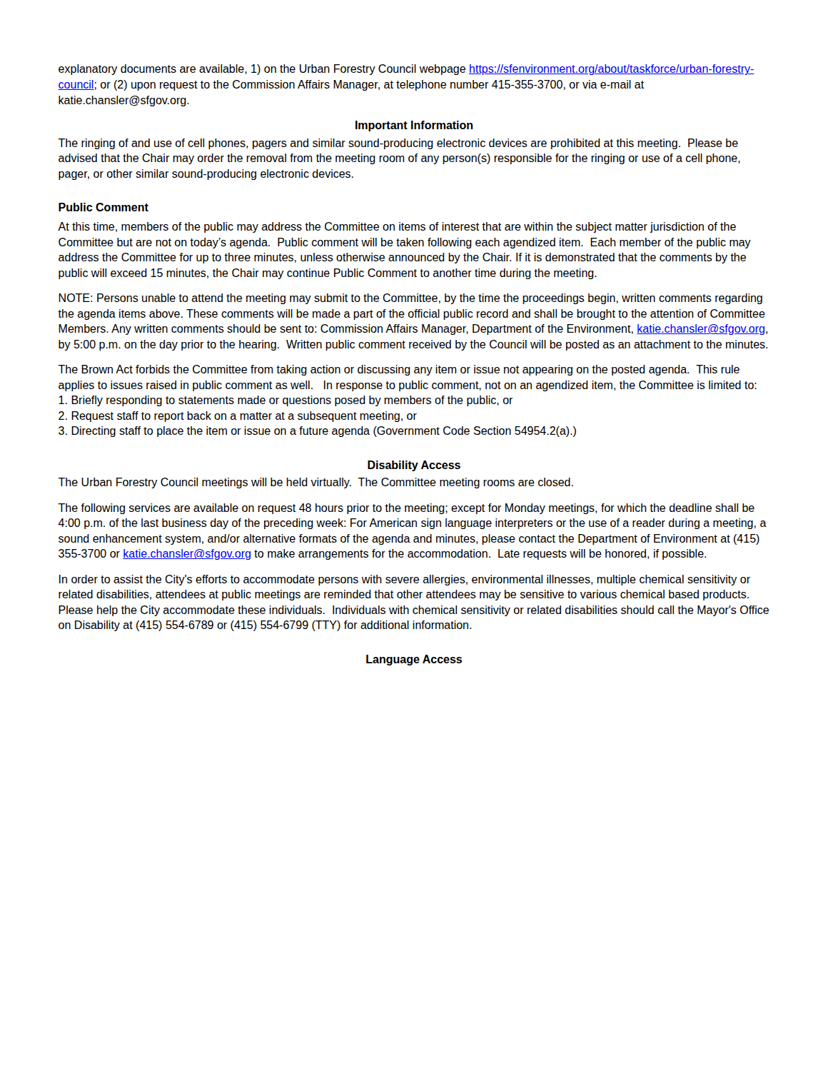explanatory documents are available, 1) on the Urban Forestry Council webpage https://sfenvironment.org/about/taskforce/urban-forestry-council; or (2) upon request to the Commission Affairs Manager, at telephone number 415-355-3700, or via e-mail at katie.chansler@sfgov.org.
Important Information
The ringing of and use of cell phones, pagers and similar sound-producing electronic devices are prohibited at this meeting. Please be advised that the Chair may order the removal from the meeting room of any person(s) responsible for the ringing or use of a cell phone, pager, or other similar sound-producing electronic devices.
Public Comment
At this time, members of the public may address the Committee on items of interest that are within the subject matter jurisdiction of the Committee but are not on today’s agenda. Public comment will be taken following each agendized item. Each member of the public may address the Committee for up to three minutes, unless otherwise announced by the Chair. If it is demonstrated that the comments by the public will exceed 15 minutes, the Chair may continue Public Comment to another time during the meeting.
NOTE: Persons unable to attend the meeting may submit to the Committee, by the time the proceedings begin, written comments regarding the agenda items above. These comments will be made a part of the official public record and shall be brought to the attention of Committee Members. Any written comments should be sent to: Commission Affairs Manager, Department of the Environment, katie.chansler@sfgov.org, by 5:00 p.m. on the day prior to the hearing. Written public comment received by the Council will be posted as an attachment to the minutes.
The Brown Act forbids the Committee from taking action or discussing any item or issue not appearing on the posted agenda. This rule applies to issues raised in public comment as well. In response to public comment, not on an agendized item, the Committee is limited to:
1. Briefly responding to statements made or questions posed by members of the public, or
2. Request staff to report back on a matter at a subsequent meeting, or
3. Directing staff to place the item or issue on a future agenda (Government Code Section 54954.2(a).)
Disability Access
The Urban Forestry Council meetings will be held virtually. The Committee meeting rooms are closed.
The following services are available on request 48 hours prior to the meeting; except for Monday meetings, for which the deadline shall be 4:00 p.m. of the last business day of the preceding week: For American sign language interpreters or the use of a reader during a meeting, a sound enhancement system, and/or alternative formats of the agenda and minutes, please contact the Department of Environment at (415) 355-3700 or katie.chansler@sfgov.org to make arrangements for the accommodation. Late requests will be honored, if possible.
In order to assist the City's efforts to accommodate persons with severe allergies, environmental illnesses, multiple chemical sensitivity or related disabilities, attendees at public meetings are reminded that other attendees may be sensitive to various chemical based products. Please help the City accommodate these individuals. Individuals with chemical sensitivity or related disabilities should call the Mayor's Office on Disability at (415) 554-6789 or (415) 554-6799 (TTY) for additional information.
Language Access